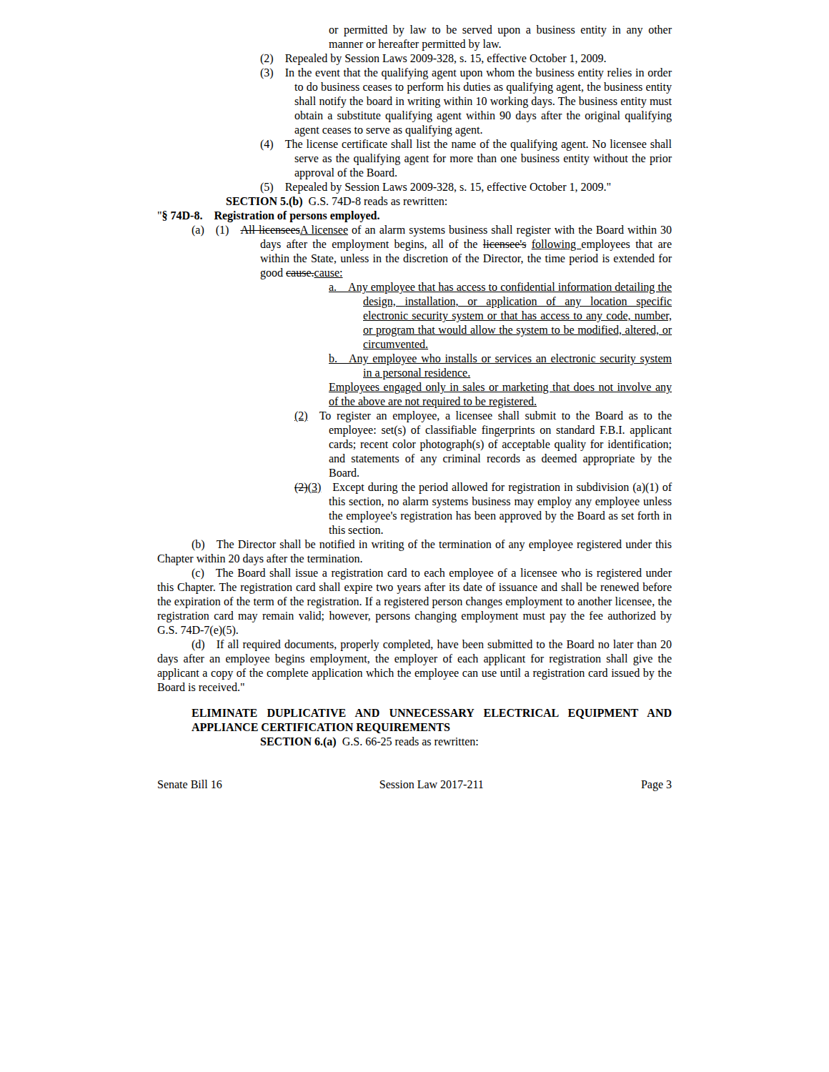or permitted by law to be served upon a business entity in any other manner or hereafter permitted by law.
(2) Repealed by Session Laws 2009-328, s. 15, effective October 1, 2009.
(3) In the event that the qualifying agent upon whom the business entity relies in order to do business ceases to perform his duties as qualifying agent, the business entity shall notify the board in writing within 10 working days. The business entity must obtain a substitute qualifying agent within 90 days after the original qualifying agent ceases to serve as qualifying agent.
(4) The license certificate shall list the name of the qualifying agent. No licensee shall serve as the qualifying agent for more than one business entity without the prior approval of the Board.
(5) Repealed by Session Laws 2009-328, s. 15, effective October 1, 2009."
SECTION 5.(b) G.S. 74D-8 reads as rewritten:
"§ 74D-8. Registration of persons employed.
(a) (1) All licenseesA licensee of an alarm systems business shall register with the Board within 30 days after the employment begins, all of the licensee's following employees that are within the State, unless in the discretion of the Director, the time period is extended for good cause.cause:
a. Any employee that has access to confidential information detailing the design, installation, or application of any location specific electronic security system or that has access to any code, number, or program that would allow the system to be modified, altered, or circumvented.
b. Any employee who installs or services an electronic security system in a personal residence.
Employees engaged only in sales or marketing that does not involve any of the above are not required to be registered.
(2) To register an employee, a licensee shall submit to the Board as to the employee: set(s) of classifiable fingerprints on standard F.B.I. applicant cards; recent color photograph(s) of acceptable quality for identification; and statements of any criminal records as deemed appropriate by the Board.
(2)(3) Except during the period allowed for registration in subdivision (a)(1) of this section, no alarm systems business may employ any employee unless the employee's registration has been approved by the Board as set forth in this section.
(b) The Director shall be notified in writing of the termination of any employee registered under this Chapter within 20 days after the termination.
(c) The Board shall issue a registration card to each employee of a licensee who is registered under this Chapter. The registration card shall expire two years after its date of issuance and shall be renewed before the expiration of the term of the registration. If a registered person changes employment to another licensee, the registration card may remain valid; however, persons changing employment must pay the fee authorized by G.S. 74D-7(e)(5).
(d) If all required documents, properly completed, have been submitted to the Board no later than 20 days after an employee begins employment, the employer of each applicant for registration shall give the applicant a copy of the complete application which the employee can use until a registration card issued by the Board is received."
ELIMINATE DUPLICATIVE AND UNNECESSARY ELECTRICAL EQUIPMENT AND APPLIANCE CERTIFICATION REQUIREMENTS
SECTION 6.(a) G.S. 66-25 reads as rewritten:
Senate Bill 16
Session Law 2017-211
Page 3